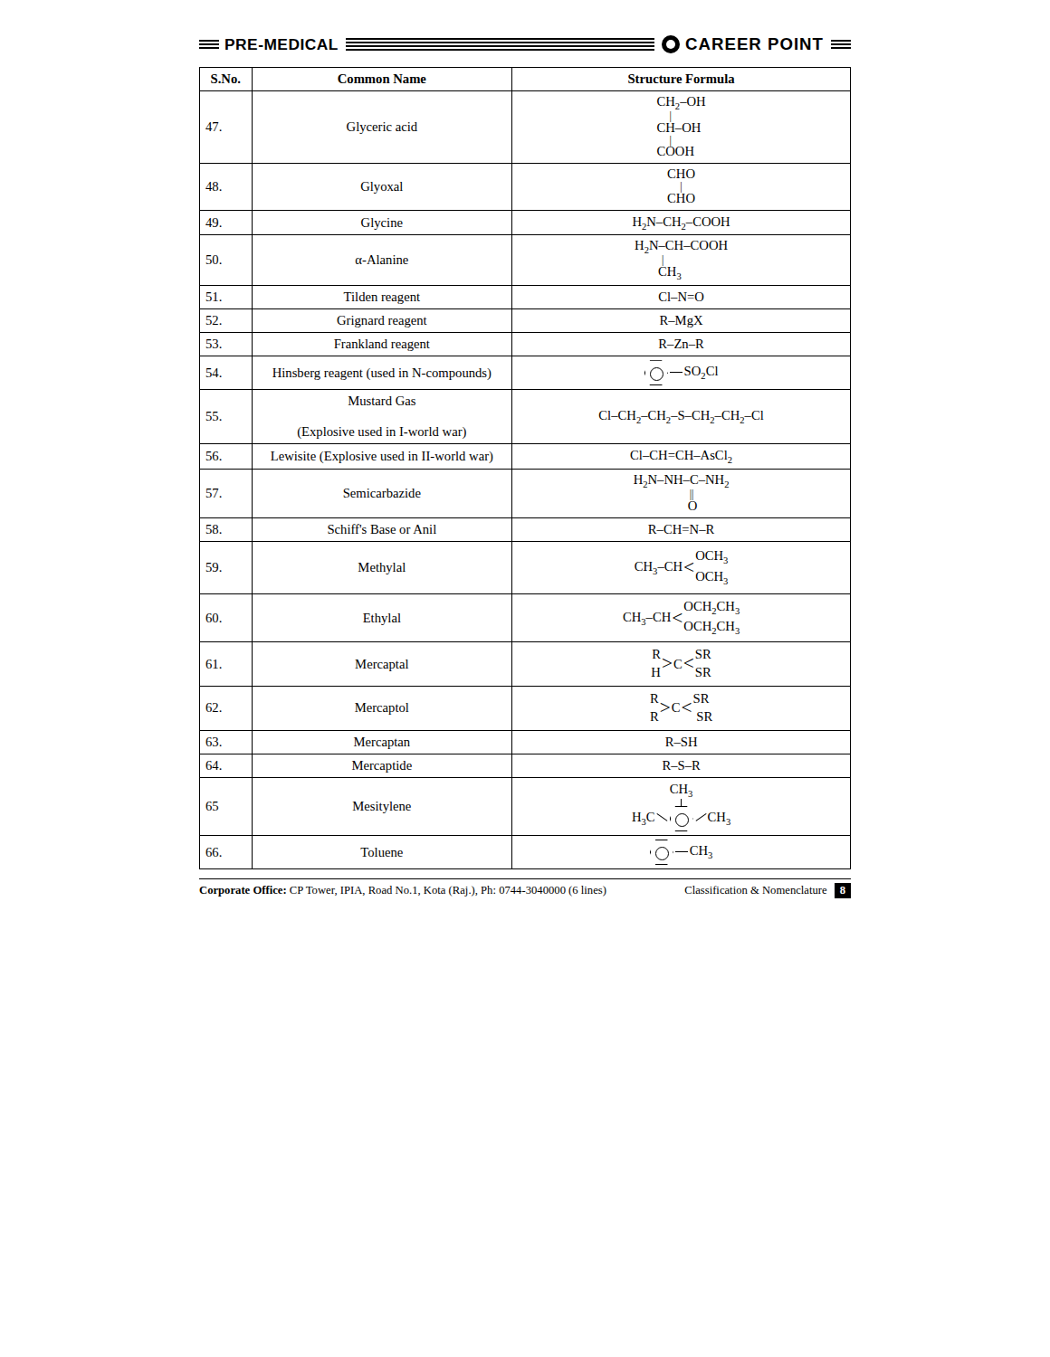PRE-MEDICAL
CAREER POINT
| S.No. | Common Name | Structure Formula |
| --- | --- | --- |
| 47. | Glyceric acid | CH 2 –OH / CH–OH / COOH |
| 48. | Glyoxal | CHO / CHO |
| 49. | Glycine | H 2 N–CH 2 –COOH |
| 50. | α-Alanine | H 2 N–CH–COOH / CH 3 |
| 51. | Tilden reagent | Cl–N=O |
| 52. | Grignard reagent | R–MgX |
| 53. | Frankland reagent | R–Zn–R |
| 54. | Hinsberg reagent (used in N-compounds) | SO 2 Cl |
| 55. | Mustard Gas (Explosive used in I-world war) | Cl–CH 2 –CH 2 –S–CH 2 –CH 2 –Cl |
| 56. | Lewisite (Explosive used in II-world war) | Cl–CH=CH–AsCl 2 |
| 57. | Semicarbazide | H 2 N–NH–C–NH 2 // O |
| 58. | Schiff's Base or Anil | R–CH=N–R |
| 59. | Methylal | CH 3 –CH < OCH 3 OCH 3 |
| 60. | Ethylal | CH 3 –CH < OCH 2 CH 3 OCH 2 CH 3 |
| 61. | Mercaptal | R H > C < SR SR |
| 62. | Mercaptol | R R > C < SR SR |
| 63. | Mercaptan | R–SH |
| 64. | Mercaptide | R–S–R |
| 65 | Mesitylene | CH 3 H 3 C CH 3 |
| 66. | Toluene | CH 3 |
Corporate Office: CP Tower, IPIA, Road No.1, Kota (Raj.), Ph: 0744-3040000 (6 lines)
Classification & Nomenclature 8